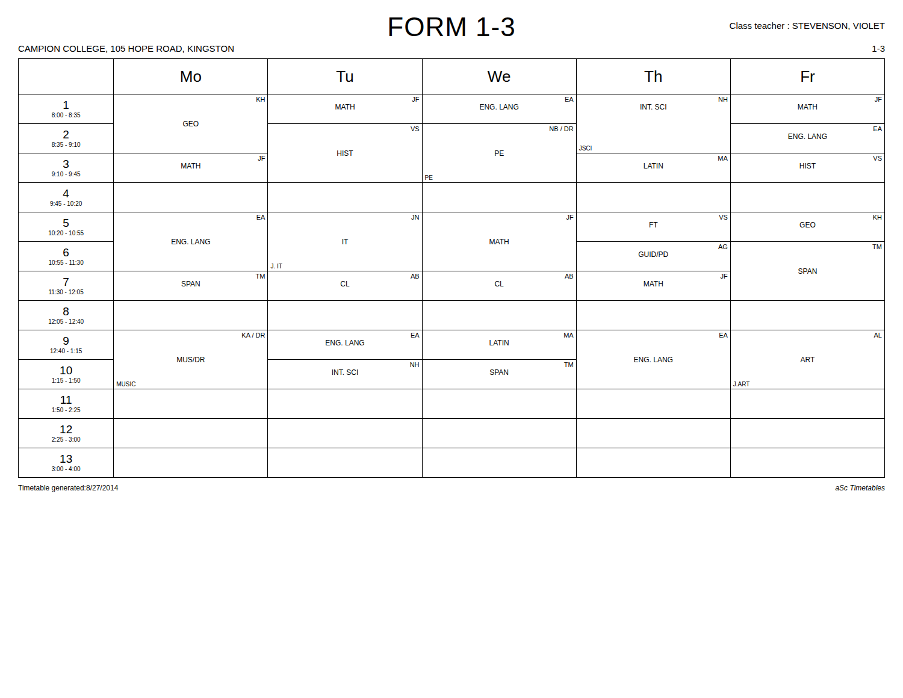FORM 1-3
Class teacher : STEVENSON, VIOLET
CAMPION COLLEGE, 105 HOPE ROAD, KINGSTON
1-3
| | Mo | Tu | We | Th | Fr |
| --- | --- | --- | --- | --- | --- |
| 1 8:00 - 8:35 | KH GEO | JF MATH | EA ENG. LANG | NH INT. SCI JSCI | JF MATH |
| 2 8:35 - 9:10 | VS HIST | NB / DR PE PE | EA ENG. LANG |
| 3 9:10 - 9:45 | JF MATH | MA LATIN | VS HIST |
| 4 9:45 - 10:20 | | | | | |
| 5 10:20 - 10:55 | EA ENG. LANG | JN IT J. IT | JF MATH | VS FT | KH GEO |
| 6 10:55 - 11:30 | AG GUID/PD | TM SPAN |
| 7 11:30 - 12:05 | TM SPAN | AB CL | AB CL | JF MATH |
| 8 12:05 - 12:40 | | | | | |
| 9 12:40 - 1:15 | KA / DR MUS/DR MUSIC | EA ENG. LANG | MA LATIN | EA ENG. LANG | AL ART J.ART |
| 10 1:15 - 1:50 | NH INT. SCI | TM SPAN |
| 11 1:50 - 2:25 | | | | | |
| 12 2:25 - 3:00 | | | | | |
| 13 3:00 - 4:00 | | | | | |
Timetable generated:8/27/2014 aSc Timetables